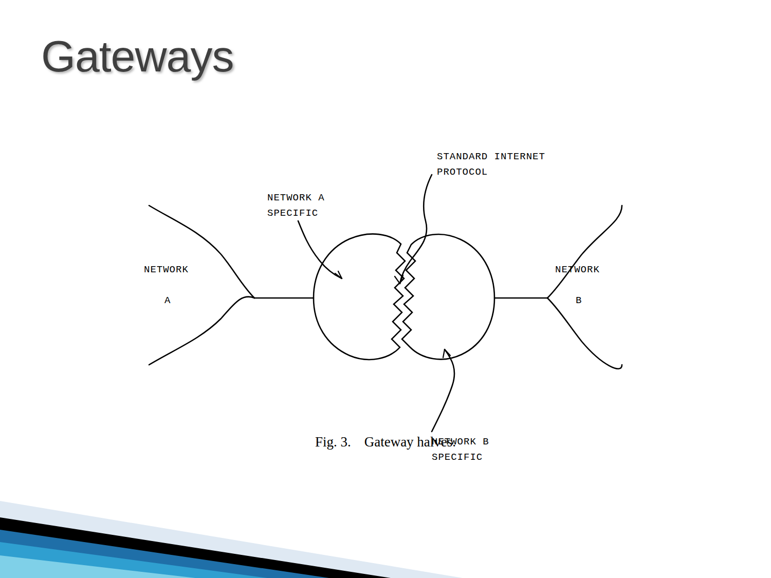Gateways
NETWORK A NETWORK A SPECIFIC STANDARD INTERNET PROTOCOL NETWORK B NETWORK B SPECIFIC
Fig. 3. Gateway halves.